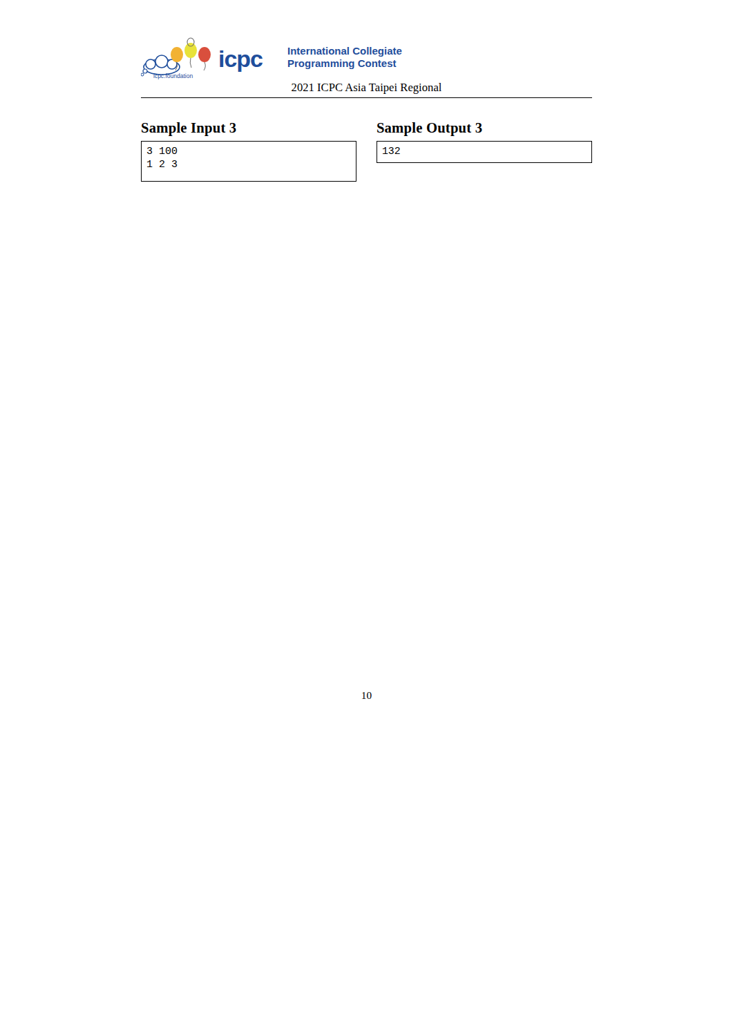icpc.foundation icpc International Collegiate Programming Contest
2021 ICPC Asia Taipei Regional
Sample Input 3
3 100
1 2 3
Sample Output 3
132
10